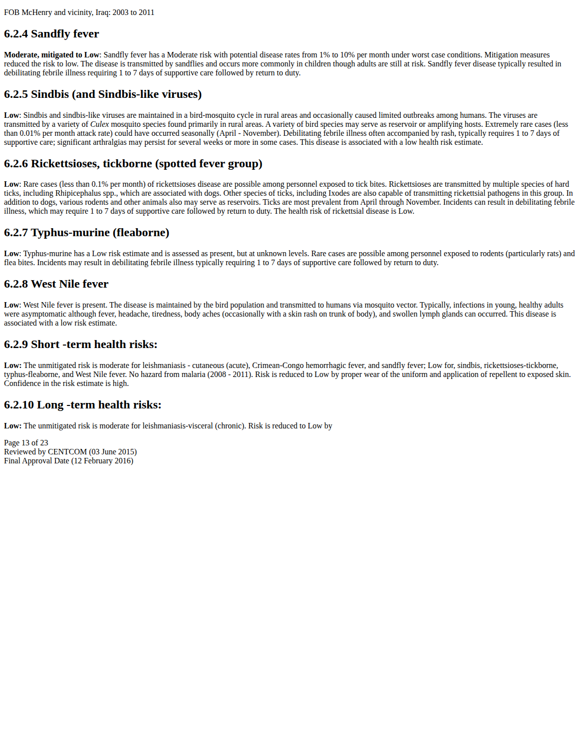FOB McHenry and vicinity, Iraq: 2003 to 2011
6.2.4 Sandfly fever
Moderate, mitigated to Low: Sandfly fever has a Moderate risk with potential disease rates from 1% to 10% per month under worst case conditions. Mitigation measures reduced the risk to low. The disease is transmitted by sandflies and occurs more commonly in children though adults are still at risk. Sandfly fever disease typically resulted in debilitating febrile illness requiring 1 to 7 days of supportive care followed by return to duty.
6.2.5 Sindbis (and Sindbis-like viruses)
Low: Sindbis and sindbis-like viruses are maintained in a bird-mosquito cycle in rural areas and occasionally caused limited outbreaks among humans. The viruses are transmitted by a variety of Culex mosquito species found primarily in rural areas. A variety of bird species may serve as reservoir or amplifying hosts. Extremely rare cases (less than 0.01% per month attack rate) could have occurred seasonally (April - November). Debilitating febrile illness often accompanied by rash, typically requires 1 to 7 days of supportive care; significant arthralgias may persist for several weeks or more in some cases. This disease is associated with a low health risk estimate.
6.2.6 Rickettsioses, tickborne (spotted fever group)
Low: Rare cases (less than 0.1% per month) of rickettsioses disease are possible among personnel exposed to tick bites. Rickettsioses are transmitted by multiple species of hard ticks, including Rhipicephalus spp., which are associated with dogs. Other species of ticks, including Ixodes are also capable of transmitting rickettsial pathogens in this group. In addition to dogs, various rodents and other animals also may serve as reservoirs. Ticks are most prevalent from April through November. Incidents can result in debilitating febrile illness, which may require 1 to 7 days of supportive care followed by return to duty. The health risk of rickettsial disease is Low.
6.2.7 Typhus-murine (fleaborne)
Low: Typhus-murine has a Low risk estimate and is assessed as present, but at unknown levels. Rare cases are possible among personnel exposed to rodents (particularly rats) and flea bites. Incidents may result in debilitating febrile illness typically requiring 1 to 7 days of supportive care followed by return to duty.
6.2.8 West Nile fever
Low: West Nile fever is present. The disease is maintained by the bird population and transmitted to humans via mosquito vector. Typically, infections in young, healthy adults were asymptomatic although fever, headache, tiredness, body aches (occasionally with a skin rash on trunk of body), and swollen lymph glands can occurred. This disease is associated with a low risk estimate.
6.2.9 Short -term health risks:
Low: The unmitigated risk is moderate for leishmaniasis - cutaneous (acute), Crimean-Congo hemorrhagic fever, and sandfly fever; Low for, sindbis, rickettsioses-tickborne, typhus-fleaborne, and West Nile fever. No hazard from malaria (2008 - 2011). Risk is reduced to Low by proper wear of the uniform and application of repellent to exposed skin. Confidence in the risk estimate is high.
6.2.10 Long -term health risks:
Low: The unmitigated risk is moderate for leishmaniasis-visceral (chronic). Risk is reduced to Low by
Page 13 of 23
Reviewed by CENTCOM (03 June 2015)
Final Approval Date (12 February 2016)